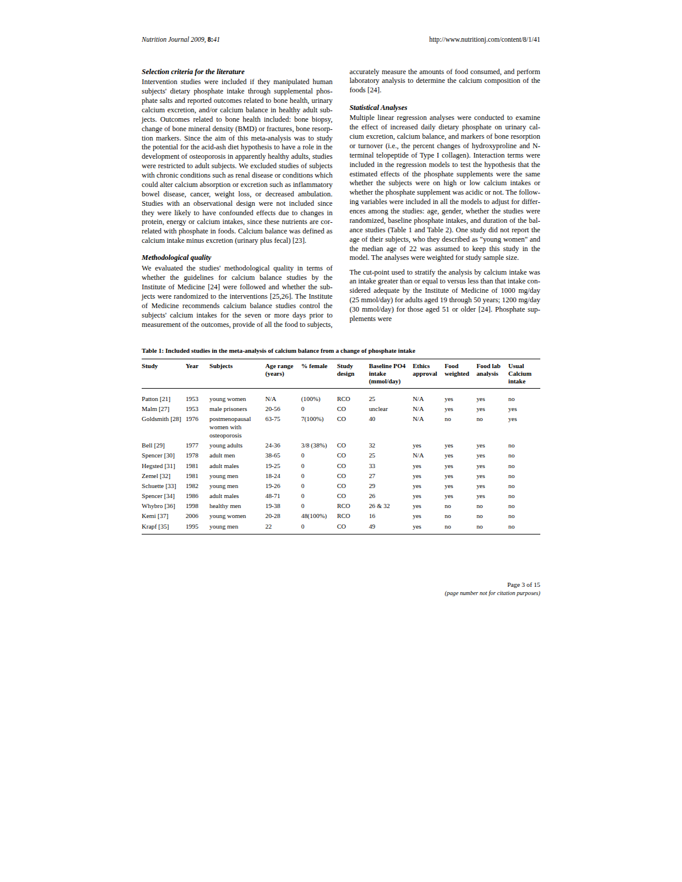Nutrition Journal 2009, 8: 41
http://www.nutritionj.com/content/8/1/41
Selection criteria for the literature
Intervention studies were included if they manipulated human subjects' dietary phosphate intake through supplemental phosphate salts and reported outcomes related to bone health, urinary calcium excretion, and/or calcium balance in healthy adult subjects. Outcomes related to bone health included: bone biopsy, change of bone mineral density (BMD) or fractures, bone resorption markers. Since the aim of this meta-analysis was to study the potential for the acid-ash diet hypothesis to have a role in the development of osteoporosis in apparently healthy adults, studies were restricted to adult subjects. We excluded studies of subjects with chronic conditions such as renal disease or conditions which could alter calcium absorption or excretion such as inflammatory bowel disease, cancer, weight loss, or decreased ambulation. Studies with an observational design were not included since they were likely to have confounded effects due to changes in protein, energy or calcium intakes, since these nutrients are correlated with phosphate in foods. Calcium balance was defined as calcium intake minus excretion (urinary plus fecal) [23].
Methodological quality
We evaluated the studies' methodological quality in terms of whether the guidelines for calcium balance studies by the Institute of Medicine [24] were followed and whether the subjects were randomized to the interventions [25,26]. The Institute of Medicine recommends calcium balance studies control the subjects' calcium intakes for the seven or more days prior to measurement of the outcomes, provide of all the food to subjects, accurately measure the amounts of food consumed, and perform laboratory analysis to determine the calcium composition of the foods [24].
Statistical Analyses
Multiple linear regression analyses were conducted to examine the effect of increased daily dietary phosphate on urinary calcium excretion, calcium balance, and markers of bone resorption or turnover (i.e., the percent changes of hydroxyproline and N-terminal telopeptide of Type I collagen). Interaction terms were included in the regression models to test the hypothesis that the estimated effects of the phosphate supplements were the same whether the subjects were on high or low calcium intakes or whether the phosphate supplement was acidic or not. The following variables were included in all the models to adjust for differences among the studies: age, gender, whether the studies were randomized, baseline phosphate intakes, and duration of the balance studies (Table 1 and Table 2). One study did not report the age of their subjects, who they described as "young women" and the median age of 22 was assumed to keep this study in the model. The analyses were weighted for study sample size.
The cut-point used to stratify the analysis by calcium intake was an intake greater than or equal to versus less than that intake considered adequate by the Institute of Medicine of 1000 mg/day (25 mmol/day) for adults aged 19 through 50 years; 1200 mg/day (30 mmol/day) for those aged 51 or older [24]. Phosphate supplements were
Table 1: Included studies in the meta-analysis of calcium balance from a change of phosphate intake
| Study | Year | Subjects | Age range (years) | % female | Study design | Baseline PO4 intake (mmol/day) | Ethics approval | Food weighted | Food lab analysis | Usual Calcium intake |
| --- | --- | --- | --- | --- | --- | --- | --- | --- | --- | --- |
| Patton [21] | 1953 | young women | N/A | (100%) | RCO | 25 | N/A | yes | yes | no |
| Malm [27] | 1953 | male prisoners | 20-56 | 0 | CO | unclear | N/A | yes | yes | yes |
| Goldsmith [28] | 1976 | postmenopausal women with osteoporosis | 63-75 | 7(100%) | CO | 40 | N/A | no | no | yes |
| Bell [29] | 1977 | young adults | 24-36 | 3/8 (38%) | CO | 32 | yes | yes | yes | no |
| Spencer [30] | 1978 | adult men | 38-65 | 0 | CO | 25 | N/A | yes | yes | no |
| Hegsted [31] | 1981 | adult males | 19-25 | 0 | CO | 33 | yes | yes | yes | no |
| Zemel [32] | 1981 | young men | 18-24 | 0 | CO | 27 | yes | yes | yes | no |
| Schuette [33] | 1982 | young men | 19-26 | 0 | CO | 29 | yes | yes | yes | no |
| Spencer [34] | 1986 | adult males | 48-71 | 0 | CO | 26 | yes | yes | yes | no |
| Whybro [36] | 1998 | healthy men | 19-38 | 0 | RCO | 26 & 32 | yes | no | no | no |
| Kemi [37] | 2006 | young women | 20-28 | 48(100%) | RCO | 16 | yes | no | no | no |
| Krapf [35] | 1995 | young men | 22 | 0 | CO | 49 | yes | no | no | no |
Page 3 of 15
(page number not for citation purposes)